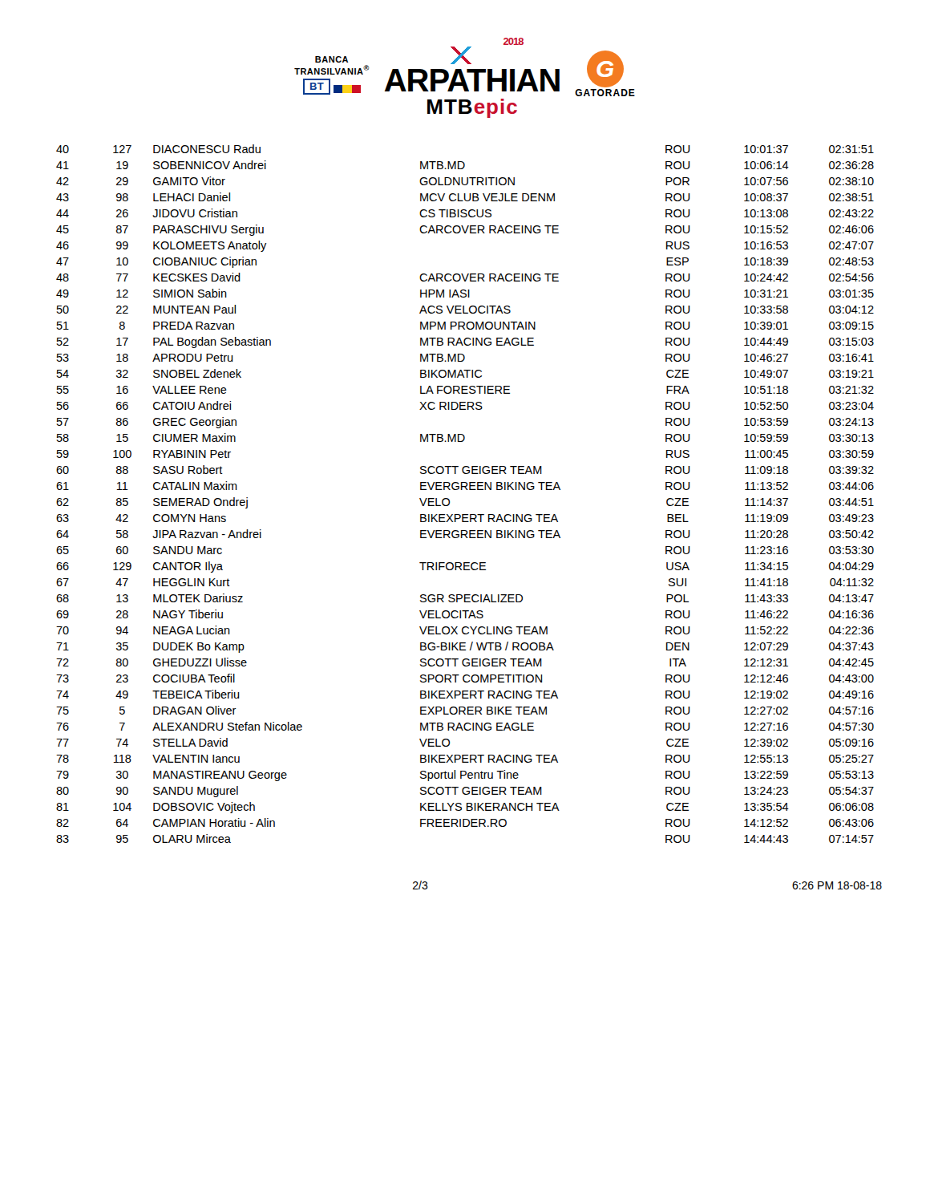BANCA
TRANSILVANIA®
BT
2018
ARPATHIAN
MTB epic
G
GATORADE
| 40 | 127 | DIACONESCU Radu | | ROU | 10:01:37 | 02:31:51 |
| 41 | 19 | SOBENNICOV Andrei | MTB.MD | ROU | 10:06:14 | 02:36:28 |
| 42 | 29 | GAMITO Vitor | GOLDNUTRITION | POR | 10:07:56 | 02:38:10 |
| 43 | 98 | LEHACI Daniel | MCV CLUB VEJLE DENM | ROU | 10:08:37 | 02:38:51 |
| 44 | 26 | JIDOVU Cristian | CS TIBISCUS | ROU | 10:13:08 | 02:43:22 |
| 45 | 87 | PARASCHIVU Sergiu | CARCOVER RACEING TE | ROU | 10:15:52 | 02:46:06 |
| 46 | 99 | KOLOMEETS Anatoly | | RUS | 10:16:53 | 02:47:07 |
| 47 | 10 | CIOBANIUC Ciprian | | ESP | 10:18:39 | 02:48:53 |
| 48 | 77 | KECSKES David | CARCOVER RACEING TE | ROU | 10:24:42 | 02:54:56 |
| 49 | 12 | SIMION Sabin | HPM IASI | ROU | 10:31:21 | 03:01:35 |
| 50 | 22 | MUNTEAN Paul | ACS VELOCITAS | ROU | 10:33:58 | 03:04:12 |
| 51 | 8 | PREDA Razvan | MPM PROMOUNTAIN | ROU | 10:39:01 | 03:09:15 |
| 52 | 17 | PAL Bogdan Sebastian | MTB RACING EAGLE | ROU | 10:44:49 | 03:15:03 |
| 53 | 18 | APRODU Petru | MTB.MD | ROU | 10:46:27 | 03:16:41 |
| 54 | 32 | SNOBEL Zdenek | BIKOMATIC | CZE | 10:49:07 | 03:19:21 |
| 55 | 16 | VALLEE Rene | LA FORESTIERE | FRA | 10:51:18 | 03:21:32 |
| 56 | 66 | CATOIU Andrei | XC RIDERS | ROU | 10:52:50 | 03:23:04 |
| 57 | 86 | GREC Georgian | | ROU | 10:53:59 | 03:24:13 |
| 58 | 15 | CIUMER Maxim | MTB.MD | ROU | 10:59:59 | 03:30:13 |
| 59 | 100 | RYABININ Petr | | RUS | 11:00:45 | 03:30:59 |
| 60 | 88 | SASU Robert | SCOTT GEIGER TEAM | ROU | 11:09:18 | 03:39:32 |
| 61 | 11 | CATALIN Maxim | EVERGREEN BIKING TEA | ROU | 11:13:52 | 03:44:06 |
| 62 | 85 | SEMERAD Ondrej | VELO | CZE | 11:14:37 | 03:44:51 |
| 63 | 42 | COMYN Hans | BIKEXPERT RACING TEA | BEL | 11:19:09 | 03:49:23 |
| 64 | 58 | JIPA Razvan - Andrei | EVERGREEN BIKING TEA | ROU | 11:20:28 | 03:50:42 |
| 65 | 60 | SANDU Marc | | ROU | 11:23:16 | 03:53:30 |
| 66 | 129 | CANTOR Ilya | TRIFORECE | USA | 11:34:15 | 04:04:29 |
| 67 | 47 | HEGGLIN Kurt | | SUI | 11:41:18 | 04:11:32 |
| 68 | 13 | MLOTEK Dariusz | SGR SPECIALIZED | POL | 11:43:33 | 04:13:47 |
| 69 | 28 | NAGY Tiberiu | VELOCITAS | ROU | 11:46:22 | 04:16:36 |
| 70 | 94 | NEAGA Lucian | VELOX CYCLING TEAM | ROU | 11:52:22 | 04:22:36 |
| 71 | 35 | DUDEK Bo Kamp | BG-BIKE / WTB / ROOBA | DEN | 12:07:29 | 04:37:43 |
| 72 | 80 | GHEDUZZI Ulisse | SCOTT GEIGER TEAM | ITA | 12:12:31 | 04:42:45 |
| 73 | 23 | COCIUBA Teofil | SPORT COMPETITION | ROU | 12:12:46 | 04:43:00 |
| 74 | 49 | TEBEICA Tiberiu | BIKEXPERT RACING TEA | ROU | 12:19:02 | 04:49:16 |
| 75 | 5 | DRAGAN Oliver | EXPLORER BIKE TEAM | ROU | 12:27:02 | 04:57:16 |
| 76 | 7 | ALEXANDRU Stefan Nicolae | MTB RACING EAGLE | ROU | 12:27:16 | 04:57:30 |
| 77 | 74 | STELLA David | VELO | CZE | 12:39:02 | 05:09:16 |
| 78 | 118 | VALENTIN Iancu | BIKEXPERT RACING TEA | ROU | 12:55:13 | 05:25:27 |
| 79 | 30 | MANASTIREANU George | Sportul Pentru Tine | ROU | 13:22:59 | 05:53:13 |
| 80 | 90 | SANDU Mugurel | SCOTT GEIGER TEAM | ROU | 13:24:23 | 05:54:37 |
| 81 | 104 | DOBSOVIC Vojtech | KELLYS BIKERANCH TEA | CZE | 13:35:54 | 06:06:08 |
| 82 | 64 | CAMPIAN Horatiu - Alin | FREERIDER.RO | ROU | 14:12:52 | 06:43:06 |
| 83 | 95 | OLARU Mircea | | ROU | 14:44:43 | 07:14:57 |
2/3
6:26 PM 18-08-18